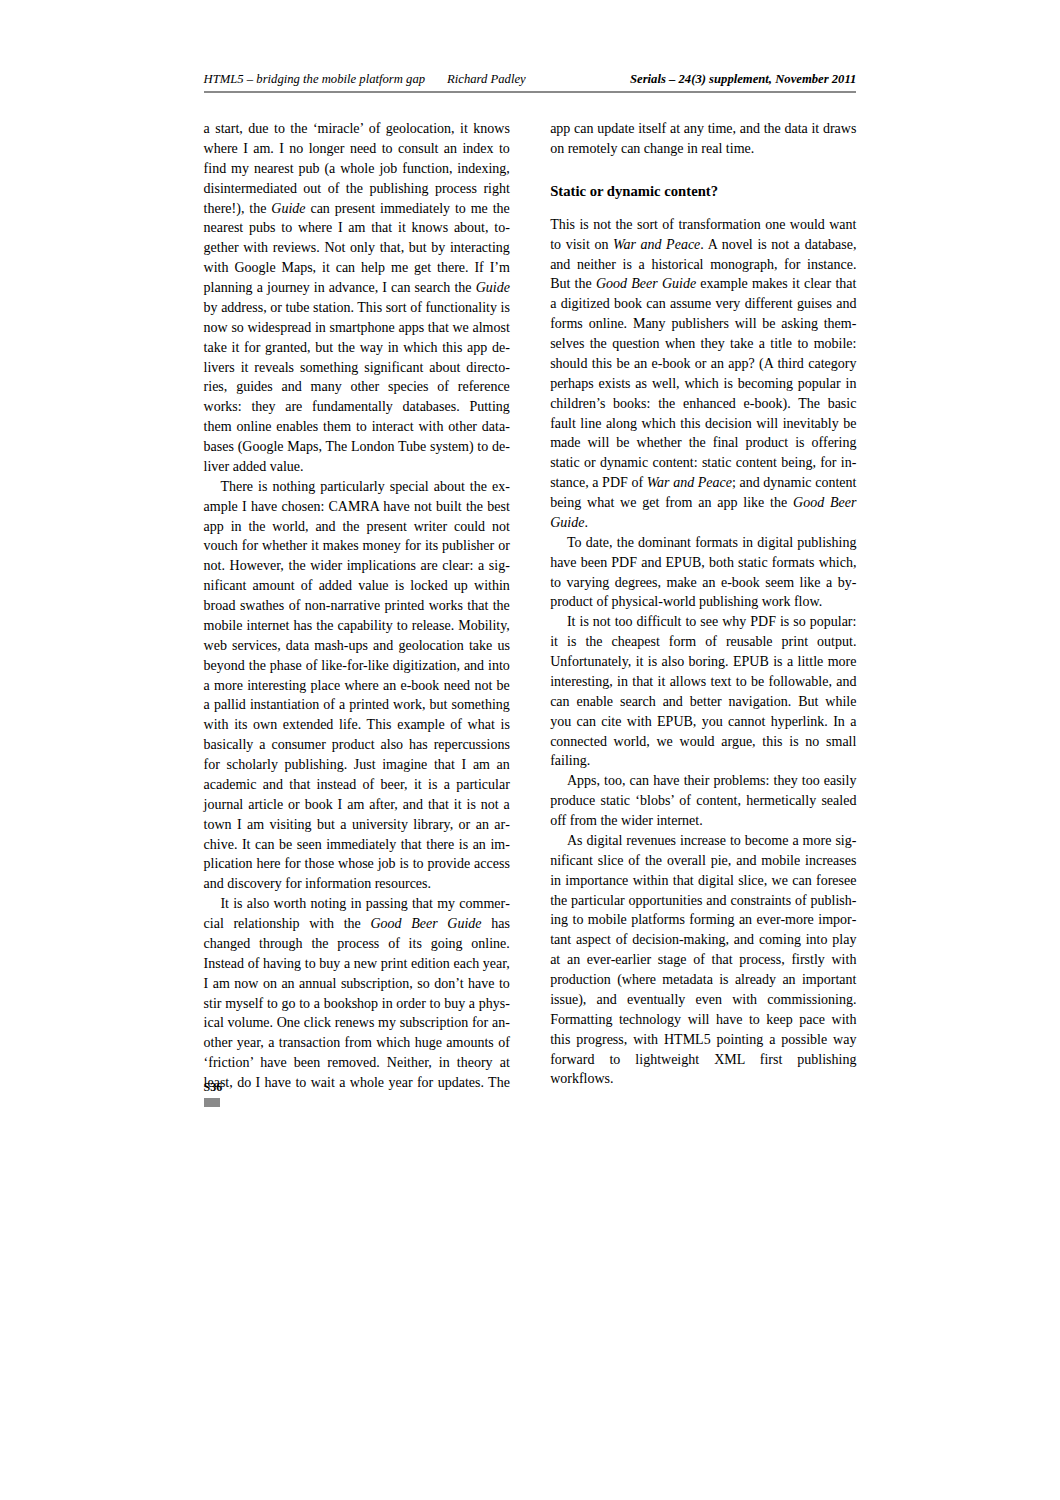HTML5 – bridging the mobile platform gap Richard Padley
Serials – 24(3) supplement, November 2011
a start, due to the ‘miracle’ of geolocation, it knows where I am. I no longer need to consult an index to find my nearest pub (a whole job function, indexing, disintermediated out of the publishing process right there!), the Guide can present immediately to me the nearest pubs to where I am that it knows about, together with reviews. Not only that, but by interacting with Google Maps, it can help me get there. If I’m planning a journey in advance, I can search the Guide by address, or tube station. This sort of functionality is now so widespread in smartphone apps that we almost take it for granted, but the way in which this app delivers it reveals something significant about directories, guides and many other species of reference works: they are fundamentally databases. Putting them online enables them to interact with other databases (Google Maps, The London Tube system) to deliver added value.
There is nothing particularly special about the example I have chosen: CAMRA have not built the best app in the world, and the present writer could not vouch for whether it makes money for its publisher or not. However, the wider implications are clear: a significant amount of added value is locked up within broad swathes of non-narrative printed works that the mobile internet has the capability to release. Mobility, web services, data mash-ups and geolocation take us beyond the phase of like-for-like digitization, and into a more interesting place where an e-book need not be a pallid instantiation of a printed work, but something with its own extended life. This example of what is basically a consumer product also has repercussions for scholarly publishing. Just imagine that I am an academic and that instead of beer, it is a particular journal article or book I am after, and that it is not a town I am visiting but a university library, or an archive. It can be seen immediately that there is an implication here for those whose job is to provide access and discovery for information resources.
It is also worth noting in passing that my commercial relationship with the Good Beer Guide has changed through the process of its going online. Instead of having to buy a new print edition each year, I am now on an annual subscription, so don’t have to stir myself to go to a bookshop in order to buy a physical volume. One click renews my subscription for another year, a transaction from which huge amounts of ‘friction’ have been removed. Neither, in theory at least, do I have to wait a whole year for updates. The app can update itself at any time, and the data it draws on remotely can change in real time.
Static or dynamic content?
This is not the sort of transformation one would want to visit on War and Peace. A novel is not a database, and neither is a historical monograph, for instance. But the Good Beer Guide example makes it clear that a digitized book can assume very different guises and forms online. Many publishers will be asking themselves the question when they take a title to mobile: should this be an e-book or an app? (A third category perhaps exists as well, which is becoming popular in children’s books: the enhanced e-book). The basic fault line along which this decision will inevitably be made will be whether the final product is offering static or dynamic content: static content being, for instance, a PDF of War and Peace; and dynamic content being what we get from an app like the Good Beer Guide.
To date, the dominant formats in digital publishing have been PDF and EPUB, both static formats which, to varying degrees, make an e-book seem like a by-product of physical-world publishing work flow.
It is not too difficult to see why PDF is so popular: it is the cheapest form of reusable print output. Unfortunately, it is also boring. EPUB is a little more interesting, in that it allows text to be followable, and can enable search and better navigation. But while you can cite with EPUB, you cannot hyperlink. In a connected world, we would argue, this is no small failing.
Apps, too, can have their problems: they too easily produce static ‘blobs’ of content, hermetically sealed off from the wider internet.
As digital revenues increase to become a more significant slice of the overall pie, and mobile increases in importance within that digital slice, we can foresee the particular opportunities and constraints of publishing to mobile platforms forming an ever-more important aspect of decision-making, and coming into play at an ever-earlier stage of that process, firstly with production (where metadata is already an important issue), and eventually even with commissioning. Formatting technology will have to keep pace with this progress, with HTML5 pointing a possible way forward to lightweight XML first publishing workflows.
S36